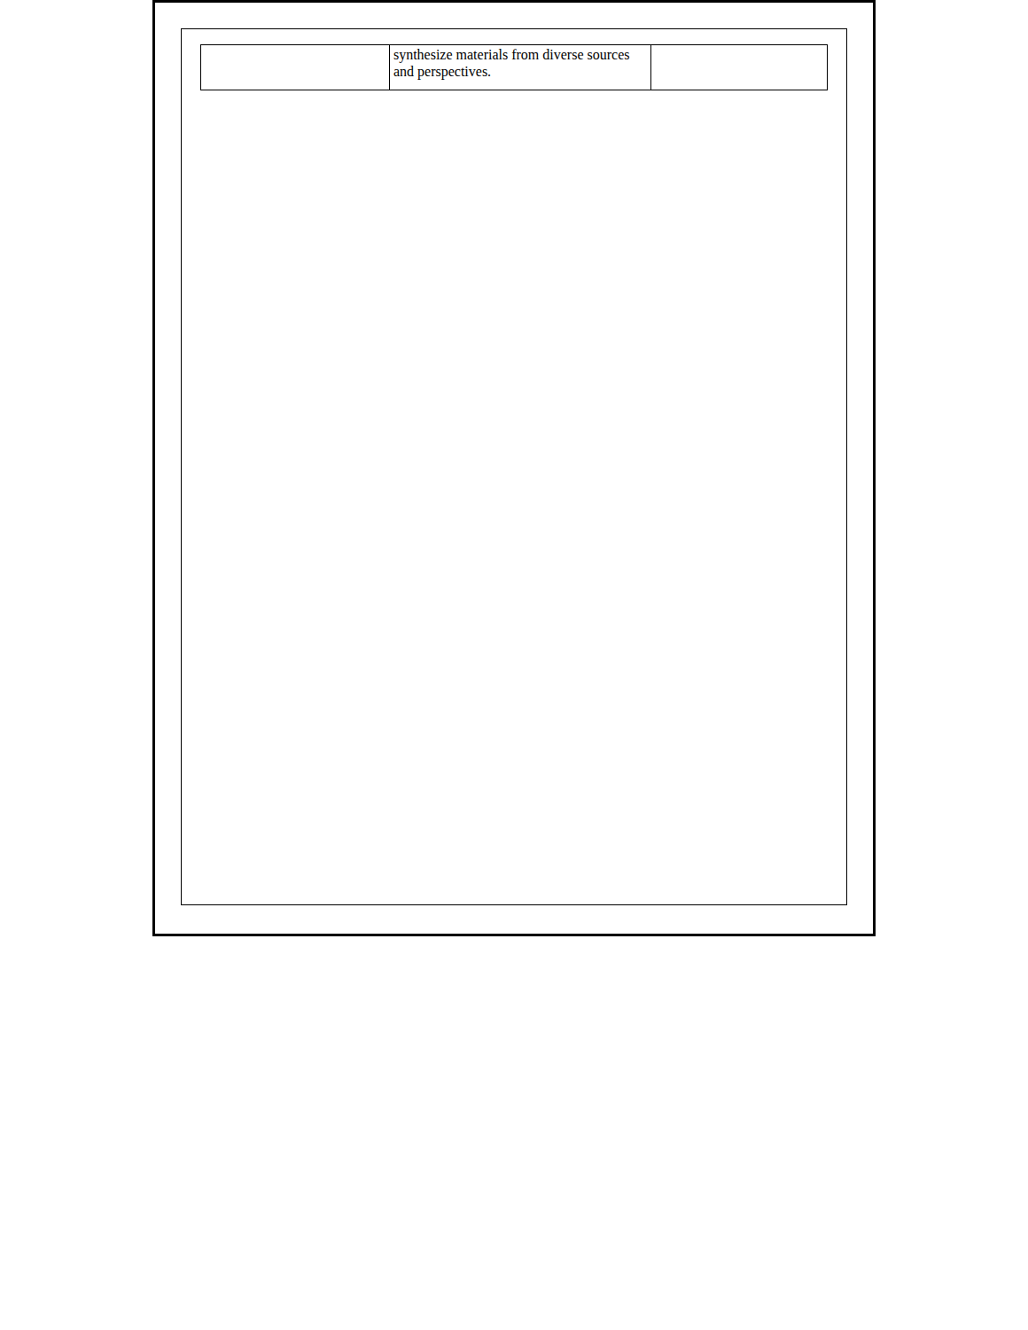| | synthesize materials from diverse sources and perspectives. | |